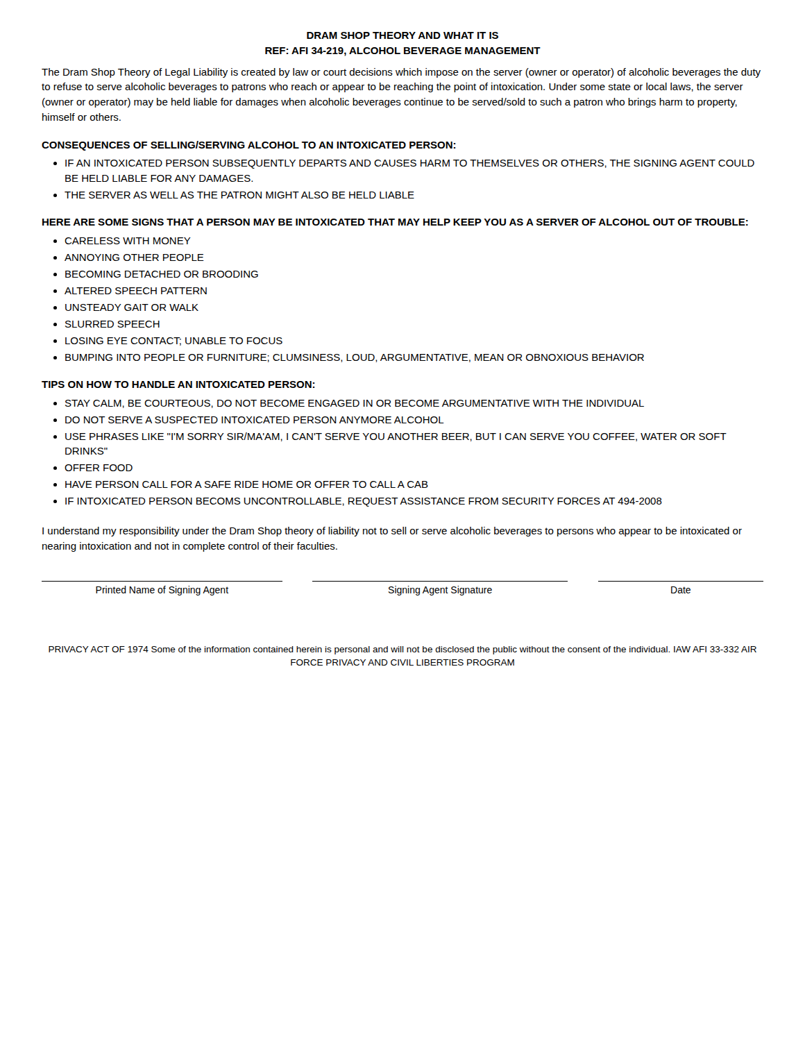DRAM SHOP THEORY AND WHAT IT IS REF: AFI 34-219, ALCOHOL BEVERAGE MANAGEMENT
The Dram Shop Theory of Legal Liability is created by law or court decisions which impose on the server (owner or operator) of alcoholic beverages the duty to refuse to serve alcoholic beverages to patrons who reach or appear to be reaching the point of intoxication. Under some state or local laws, the server (owner or operator) may be held liable for damages when alcoholic beverages continue to be served/sold to such a patron who brings harm to property, himself or others.
Consequences of selling/serving alcohol to an intoxicated person:
If an intoxicated person subsequently departs and causes harm to themselves or others, the signing agent could be held liable for any damages.
The server as well as the patron might also be held liable
Here are some signs that a person may be intoxicated that may help keep you as a server of alcohol out of trouble:
Careless with money
Annoying other people
Becoming detached or brooding
Altered speech pattern
Unsteady gait or walk
Slurred speech
Losing eye contact; unable to focus
Bumping into people or furniture; clumsiness, loud, argumentative, mean or obnoxious behavior
Tips on how to handle an intoxicated person:
Stay calm, be courteous, do not become engaged in or become argumentative with the individual
Do not serve a suspected intoxicated person anymore alcohol
Use phrases like "I'm sorry sir/ma'am, I can't serve you another beer, but I can serve you coffee, water or soft drinks"
Offer food
Have person call for a safe ride home or offer to call a cab
If intoxicated person becoms uncontrollable, request assistance from Security Forces at 494-2008
I understand my responsibility under the Dram Shop theory of liability not to sell or serve alcoholic beverages to persons who appear to be intoxicated or nearing intoxication and not in complete control of their faculties.
| Printed Name of Signing Agent | | Signing Agent Signature | | Date |
PRIVACY ACT OF 1974 Some of the information contained herein is personal and will not be disclosed the public without the consent of the individual. IAW AFI 33-332 AIR FORCE PRIVACY AND CIVIL LIBERTIES PROGRAM